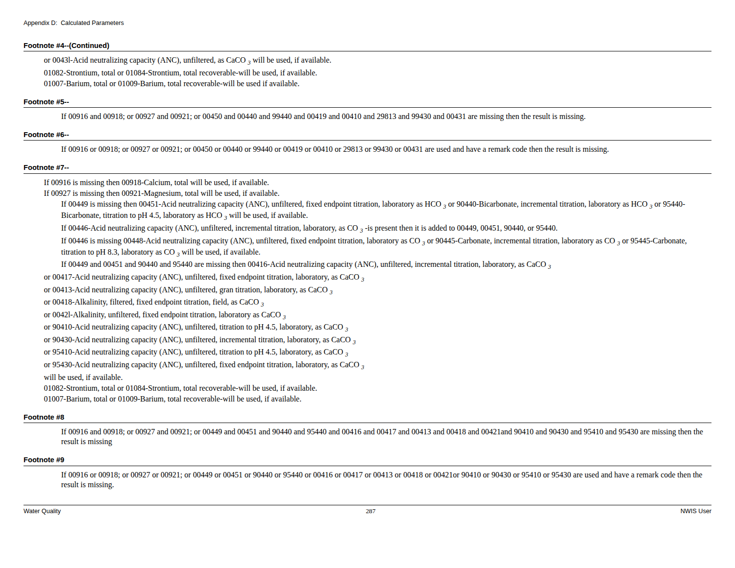Appendix D: Calculated Parameters
Footnote #4--(Continued)
or 0043l-Acid neutralizing capacity (ANC), unfiltered, as CaCO 3 will be used, if available.
01082-Strontium, total or 01084-Strontium, total recoverable-will be used, if available.
01007-Barium, total or 01009-Barium, total recoverable-will be used if available.
Footnote #5--
If 00916 and 00918; or 00927 and 00921; or 00450 and 00440 and 99440 and 00419 and 00410 and 29813 and 99430 and 00431 are missing then the result is missing.
Footnote #6--
If 00916 or 00918; or 00927 or 00921; or 00450 or 00440 or 99440 or 00419 or 00410 or 29813 or 99430 or 00431 are used and have a remark code then the result is missing.
Footnote #7--
If 00916 is missing then 00918-Calcium, total will be used, if available.
If 00927 is missing then 00921-Magnesium, total will be used, if available.
If 00449 is missing then 00451-Acid neutralizing capacity (ANC), unfiltered, fixed endpoint titration, laboratory as HCO 3 or 90440-Bicarbonate, incremental titration, laboratory as HCO 3 or 95440-Bicarbonate, titration to pH 4.5, laboratory as HCO 3 will be used, if available.
If 00446-Acid neutralizing capacity (ANC), unfiltered, incremental titration, laboratory, as CO 3 -is present then it is added to 00449, 00451, 90440, or 95440.
If 00446 is missing 00448-Acid neutralizing capacity (ANC), unfiltered, fixed endpoint titration, laboratory as CO 3 or 90445-Carbonate, incremental titration, laboratory as CO 3 or 95445-Carbonate, titration to pH 8.3, laboratory as CO 3 will be used, if available.
If 00449 and 00451 and 90440 and 95440 are missing then 00416-Acid neutralizing capacity (ANC), unfiltered, incremental titration, laboratory, as CaCO 3
or 00417-Acid neutralizing capacity (ANC), unfiltered, fixed endpoint titration, laboratory, as CaCO 3
or 00413-Acid neutralizing capacity (ANC), unfiltered, gran titration, laboratory, as CaCO 3
or 00418-Alkalinity, filtered, fixed endpoint titration, field, as CaCO 3
or 0042l-Alkalinity, unfiltered, fixed endpoint titration, laboratory as CaCO 3
or 90410-Acid neutralizing capacity (ANC), unfiltered, titration to pH 4.5, laboratory, as CaCO 3
or 90430-Acid neutralizing capacity (ANC), unfiltered, incremental titration, laboratory, as CaCO 3
or 95410-Acid neutralizing capacity (ANC), unfiltered, titration to pH 4.5, laboratory, as CaCO 3
or 95430-Acid neutralizing capacity (ANC), unfiltered, fixed endpoint titration, laboratory, as CaCO 3
will be used, if available.
01082-Strontium, total or 01084-Strontium, total recoverable-will be used, if available.
01007-Barium, total or 01009-Barium, total recoverable-will be used, if available.
Footnote #8
If 00916 and 00918; or 00927 and 00921; or 00449 and 00451 and 90440 and 95440 and 00416 and 00417 and 00413 and 00418 and 00421and 90410 and 90430 and 95410 and 95430 are missing then the result is missing
Footnote #9
If 00916 or 00918; or 00927 or 00921; or 00449 or 00451 or 90440 or 95440 or 00416 or 00417 or 00413 or 00418 or 00421or 90410 or 90430 or 95410 or 95430 are used and have a remark code then the result is missing.
Water Quality 287 NWIS User